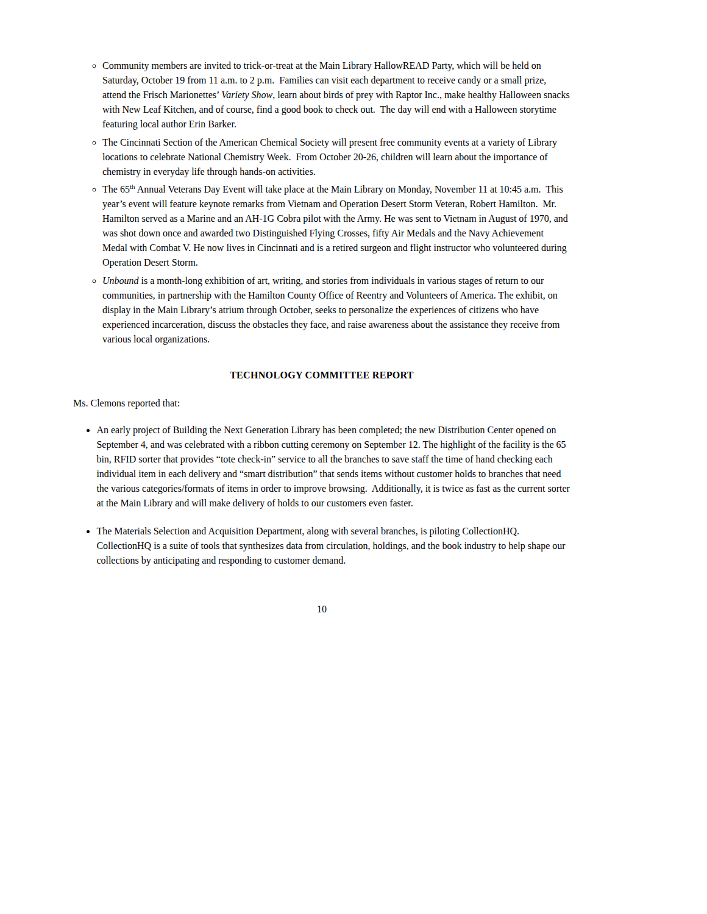Community members are invited to trick-or-treat at the Main Library HallowREAD Party, which will be held on Saturday, October 19 from 11 a.m. to 2 p.m. Families can visit each department to receive candy or a small prize, attend the Frisch Marionettes’ Variety Show, learn about birds of prey with Raptor Inc., make healthy Halloween snacks with New Leaf Kitchen, and of course, find a good book to check out. The day will end with a Halloween storytime featuring local author Erin Barker.
The Cincinnati Section of the American Chemical Society will present free community events at a variety of Library locations to celebrate National Chemistry Week. From October 20-26, children will learn about the importance of chemistry in everyday life through hands-on activities.
The 65th Annual Veterans Day Event will take place at the Main Library on Monday, November 11 at 10:45 a.m. This year’s event will feature keynote remarks from Vietnam and Operation Desert Storm Veteran, Robert Hamilton. Mr. Hamilton served as a Marine and an AH-1G Cobra pilot with the Army. He was sent to Vietnam in August of 1970, and was shot down once and awarded two Distinguished Flying Crosses, fifty Air Medals and the Navy Achievement Medal with Combat V. He now lives in Cincinnati and is a retired surgeon and flight instructor who volunteered during Operation Desert Storm.
Unbound is a month-long exhibition of art, writing, and stories from individuals in various stages of return to our communities, in partnership with the Hamilton County Office of Reentry and Volunteers of America. The exhibit, on display in the Main Library’s atrium through October, seeks to personalize the experiences of citizens who have experienced incarceration, discuss the obstacles they face, and raise awareness about the assistance they receive from various local organizations.
TECHNOLOGY COMMITTEE REPORT
Ms. Clemons reported that:
An early project of Building the Next Generation Library has been completed; the new Distribution Center opened on September 4, and was celebrated with a ribbon cutting ceremony on September 12. The highlight of the facility is the 65 bin, RFID sorter that provides “tote check-in” service to all the branches to save staff the time of hand checking each individual item in each delivery and “smart distribution” that sends items without customer holds to branches that need the various categories/formats of items in order to improve browsing. Additionally, it is twice as fast as the current sorter at the Main Library and will make delivery of holds to our customers even faster.
The Materials Selection and Acquisition Department, along with several branches, is piloting CollectionHQ. CollectionHQ is a suite of tools that synthesizes data from circulation, holdings, and the book industry to help shape our collections by anticipating and responding to customer demand.
10